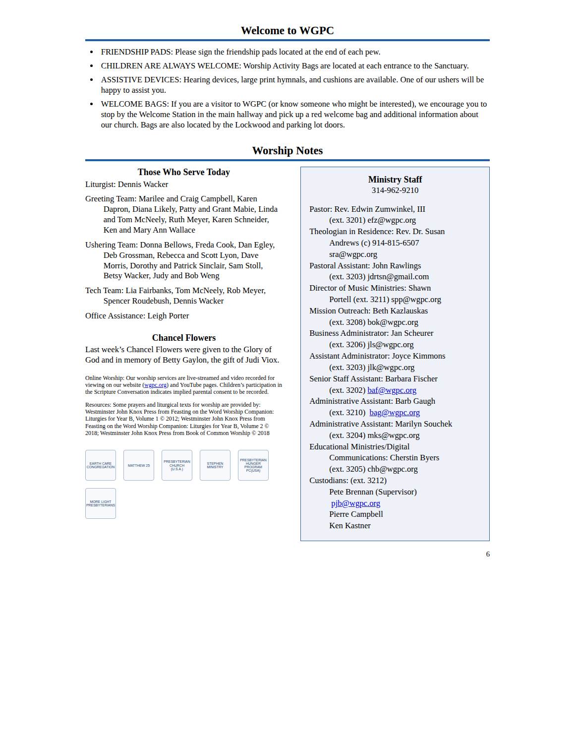Welcome to WGPC
FRIENDSHIP PADS: Please sign the friendship pads located at the end of each pew.
CHILDREN ARE ALWAYS WELCOME: Worship Activity Bags are located at each entrance to the Sanctuary.
ASSISTIVE DEVICES: Hearing devices, large print hymnals, and cushions are available. One of our ushers will be happy to assist you.
WELCOME BAGS: If you are a visitor to WGPC (or know someone who might be interested), we encourage you to stop by the Welcome Station in the main hallway and pick up a red welcome bag and additional information about our church. Bags are also located by the Lockwood and parking lot doors.
Worship Notes
Those Who Serve Today
Liturgist: Dennis Wacker
Greeting Team: Marilee and Craig Campbell, Karen Dapron, Diana Likely, Patty and Grant Mabie, Linda and Tom McNeely, Ruth Meyer, Karen Schneider, Ken and Mary Ann Wallace
Ushering Team: Donna Bellows, Freda Cook, Dan Egley, Deb Grossman, Rebecca and Scott Lyon, Dave Morris, Dorothy and Patrick Sinclair, Sam Stoll, Betsy Wacker, Judy and Bob Weng
Tech Team: Lia Fairbanks, Tom McNeely, Rob Meyer, Spencer Roudebush, Dennis Wacker
Office Assistance: Leigh Porter
Chancel Flowers
Last week’s Chancel Flowers were given to the Glory of God and in memory of Betty Gaylon, the gift of Judi Viox.
Online Worship: Our worship services are live-streamed and video recorded for viewing on our website (wgpc.org) and YouTube pages. Children’s participation in the Scripture Conversation indicates implied parental consent to be recorded.
Resources: Some prayers and liturgical texts for worship are provided by: Westminster John Knox Press from Feasting on the Word Worship Companion: Liturgies for Year B, Volume 1 © 2012; Westminster John Knox Press from Feasting on the Word Worship Companion: Liturgies for Year B, Volume 2 © 2018; Westminster John Knox Press from Book of Common Worship © 2018
EARTH CARE CONGREGATION
MATTHEW 25
PRESBYTERIAN CHURCH (U.S.A.)
STEPHEN MINISTRY
PRESBYTERIAN HUNGER PROGRAM PC(USA)
MORE LIGHT PRESBYTERIANS
Ministry Staff
314-962-9210
Pastor: Rev. Edwin Zumwinkel, III
(ext. 3201) efz@wgpc.org
Theologian in Residence: Rev. Dr. Susan
Andrews (c) 914-815-6507
sra@wgpc.org
Pastoral Assistant: John Rawlings
(ext. 3203) jdrtsn@gmail.com
Director of Music Ministries: Shawn
Portell (ext. 3211) spp@wgpc.org
Mission Outreach: Beth Kazlauskas
(ext. 3208) bok@wgpc.org
Business Administrator: Jan Scheurer
(ext. 3206) jls@wgpc.org
Assistant Administrator: Joyce Kimmons
(ext. 3203) jlk@wgpc.org
Senior Staff Assistant: Barbara Fischer
(ext. 3202) baf@wgpc.org
Administrative Assistant: Barb Gaugh
(ext. 3210) bag@wgpc.org
Administrative Assistant: Marilyn Souchek
(ext. 3204) mks@wgpc.org
Educational Ministries/Digital
Communications: Cherstin Byers
(ext. 3205) chb@wgpc.org
Custodians: (ext. 3212)
Pete Brennan (Supervisor)
pjb@wgpc.org
Pierre Campbell
Ken Kastner
6